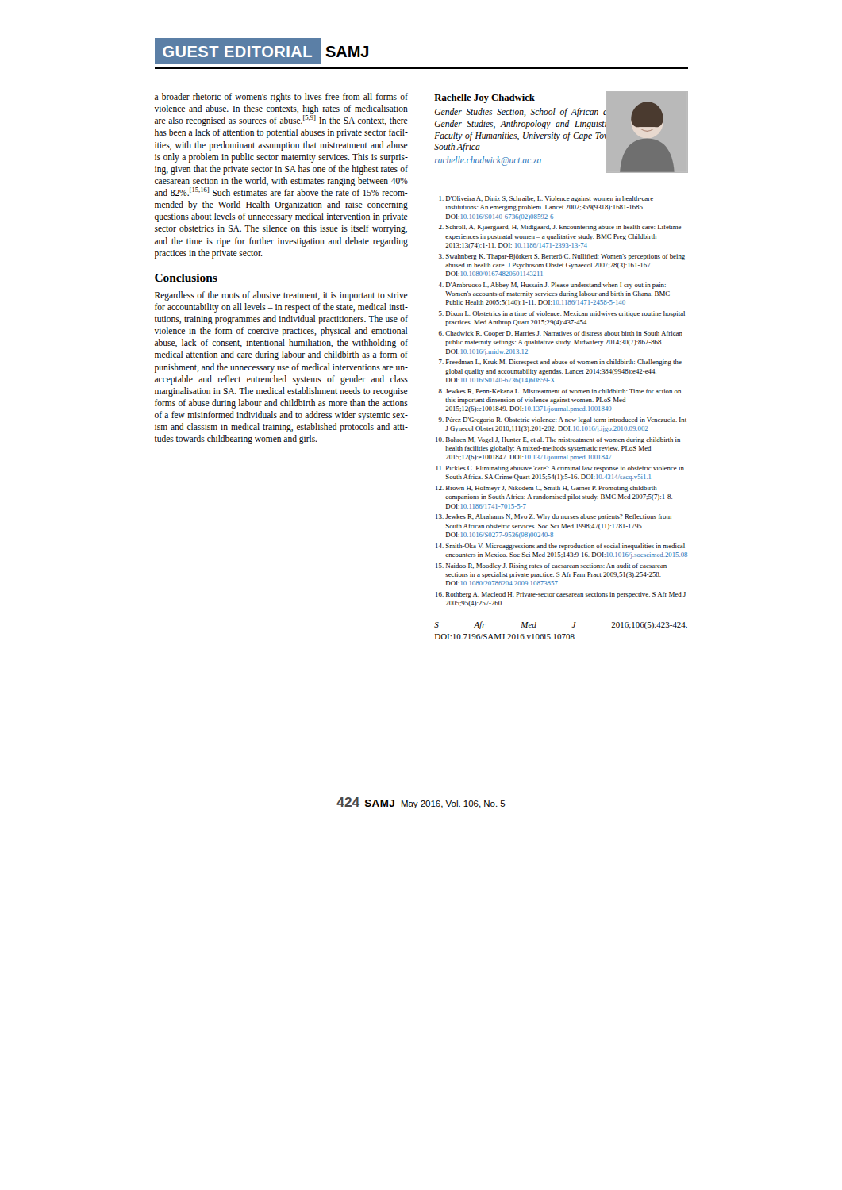Guest Editorial
SAMJ
a broader rhetoric of women's rights to lives free from all forms of violence and abuse. In these contexts, high rates of medicalisation are also recognised as sources of abuse.[5,9] In the SA context, there has been a lack of attention to potential abuses in private sector facilities, with the predominant assumption that mistreatment and abuse is only a problem in public sector maternity services. This is surprising, given that the private sector in SA has one of the highest rates of caesarean section in the world, with estimates ranging between 40% and 82%.[15,16] Such estimates are far above the rate of 15% recommended by the World Health Organization and raise concerning questions about levels of unnecessary medical intervention in private sector obstetrics in SA. The silence on this issue is itself worrying, and the time is ripe for further investigation and debate regarding practices in the private sector.
Conclusions
Regardless of the roots of abusive treatment, it is important to strive for accountability on all levels – in respect of the state, medical institutions, training programmes and individual practitioners. The use of violence in the form of coercive practices, physical and emotional abuse, lack of consent, intentional humiliation, the withholding of medical attention and care during labour and childbirth as a form of punishment, and the unnecessary use of medical interventions are unacceptable and reflect entrenched systems of gender and class marginalisation in SA. The medical establishment needs to recognise forms of abuse during labour and childbirth as more than the actions of a few misinformed individuals and to address wider systemic sexism and classism in medical training, established protocols and attitudes towards childbearing women and girls.
Rachelle Joy Chadwick
Gender Studies Section, School of African and Gender Studies, Anthropology and Linguistics, Faculty of Humanities, University of Cape Town, South Africa
rachelle.chadwick@uct.ac.za
D'Oliveira A, Diniz S, Schraibe, L. Violence against women in health-care institutions: An emerging problem. Lancet 2002;359(9318):1681-1685. DOI:10.1016/S0140-6736(02)08592-6
Schroll, A, Kjaergaard, H, Midtgaard, J. Encountering abuse in health care: Lifetime experiences in postnatal women – a qualitative study. BMC Preg Childbirth 2013;13(74):1-11. DOI: 10.1186/1471-2393-13-74
Swahnberg K, Thapar-Björkert S, Berterö C. Nullified: Women's perceptions of being abused in health care. J Psychosom Obstet Gynaecol 2007;28(3):161-167. DOI:10.1080/01674820601143211
D'Ambruoso L, Abbey M, Hussain J. Please understand when I cry out in pain: Women's accounts of maternity services during labour and birth in Ghana. BMC Public Health 2005;5(140):1-11. DOI:10.1186/1471-2458-5-140
Dixon L. Obstetrics in a time of violence: Mexican midwives critique routine hospital practices. Med Anthrop Quart 2015;29(4):437-454.
Chadwick R, Cooper D, Harries J. Narratives of distress about birth in South African public maternity settings: A qualitative study. Midwifery 2014;30(7):862-868. DOI:10.1016/j.midw.2013.12
Freedman L, Kruk M. Disrespect and abuse of women in childbirth: Challenging the global quality and accountability agendas. Lancet 2014;384(9948):e42-e44. DOI:10.1016/S0140-6736(14)60859-X
Jewkes R, Penn-Kekana L. Mistreatment of women in childbirth: Time for action on this important dimension of violence against women. PLoS Med 2015;12(6):e1001849. DOI:10.1371/journal.pmed.1001849
Pérez D'Gregorio R. Obstetric violence: A new legal term introduced in Venezuela. Int J Gynecol Obstet 2010;111(3):201-202. DOI:10.1016/j.ijgo.2010.09.002
Bohren M, Vogel J, Hunter E, et al. The mistreatment of women during childbirth in health facilities globally: A mixed-methods systematic review. PLoS Med 2015;12(6):e1001847. DOI:10.1371/journal.pmed.1001847
Pickles C. Eliminating abusive 'care': A criminal law response to obstetric violence in South Africa. SA Crime Quart 2015;54(1):5-16. DOI:10.4314/sacq.v5i1.1
Brown H, Hofmeyr J, Nikodem C, Smith H, Garner P. Promoting childbirth companions in South Africa: A randomised pilot study. BMC Med 2007;5(7):1-8. DOI:10.1186/1741-7015-5-7
Jewkes R, Abrahams N, Mvo Z. Why do nurses abuse patients? Reflections from South African obstetric services. Soc Sci Med 1998;47(11):1781-1795. DOI:10.1016/S0277-9536(98)00240-8
Smith-Oka V. Microaggressions and the reproduction of social inequalities in medical encounters in Mexico. Soc Sci Med 2015;143:9-16. DOI:10.1016/j.socscimed.2015.08
Naidoo R, Moodley J. Rising rates of caesarean sections: An audit of caesarean sections in a specialist private practice. S Afr Fam Pract 2009;51(3):254-258. DOI:10.1080/20786204.2009.10873857
Rothberg A, Macleod H. Private-sector caesarean sections in perspective. S Afr Med J 2005;95(4):257-260.
S Afr Med J 2016;106(5):423-424. DOI:10.7196/SAMJ.2016.v106i5.10708
424 SAMJ May 2016, Vol. 106, No. 5